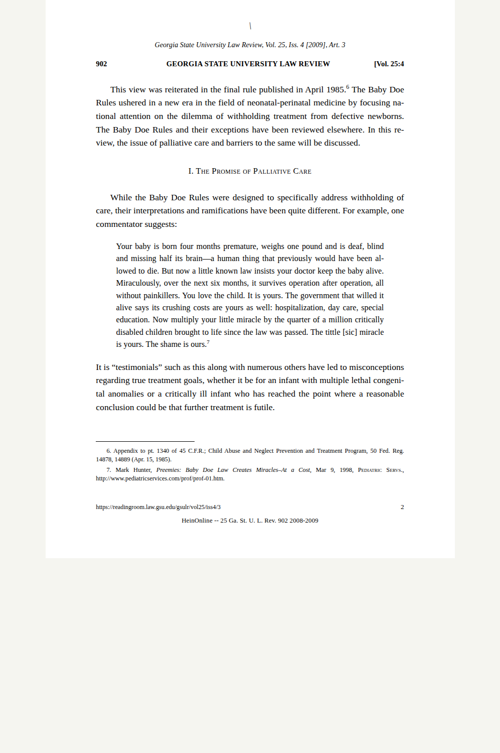\
Georgia State University Law Review, Vol. 25, Iss. 4 [2009], Art. 3
902 GEORGIA STATE UNIVERSITY LAW REVIEW [Vol. 25:4
This view was reiterated in the final rule published in April 1985.6 The Baby Doe Rules ushered in a new era in the field of neonatal-perinatal medicine by focusing national attention on the dilemma of withholding treatment from defective newborns. The Baby Doe Rules and their exceptions have been reviewed elsewhere. In this review, the issue of palliative care and barriers to the same will be discussed.
I. The Promise of Palliative Care
While the Baby Doe Rules were designed to specifically address withholding of care, their interpretations and ramifications have been quite different. For example, one commentator suggests:
Your baby is born four months premature, weighs one pound and is deaf, blind and missing half its brain—a human thing that previously would have been allowed to die. But now a little known law insists your doctor keep the baby alive. Miraculously, over the next six months, it survives operation after operation, all without painkillers. You love the child. It is yours. The government that willed it alive says its crushing costs are yours as well: hospitalization, day care, special education. Now multiply your little miracle by the quarter of a million critically disabled children brought to life since the law was passed. The tittle [sic] miracle is yours. The shame is ours.7
It is “testimonials” such as this along with numerous others have led to misconceptions regarding true treatment goals, whether it be for an infant with multiple lethal congenital anomalies or a critically ill infant who has reached the point where a reasonable conclusion could be that further treatment is futile.
6. Appendix to pt. 1340 of 45 C.F.R.; Child Abuse and Neglect Prevention and Treatment Program, 50 Fed. Reg. 14878, 14889 (Apr. 15, 1985).
7. Mark Hunter, Preemies: Baby Doe Law Creates Miracles–At a Cost, Mar 9, 1998, Pediatric Servs., http://www.pediatricservices.com/prof/prof-01.htm.
https://readingroom.law.gsu.edu/gsulr/vol25/iss4/3 2
HeinOnline -- 25 Ga. St. U. L. Rev. 902 2008-2009